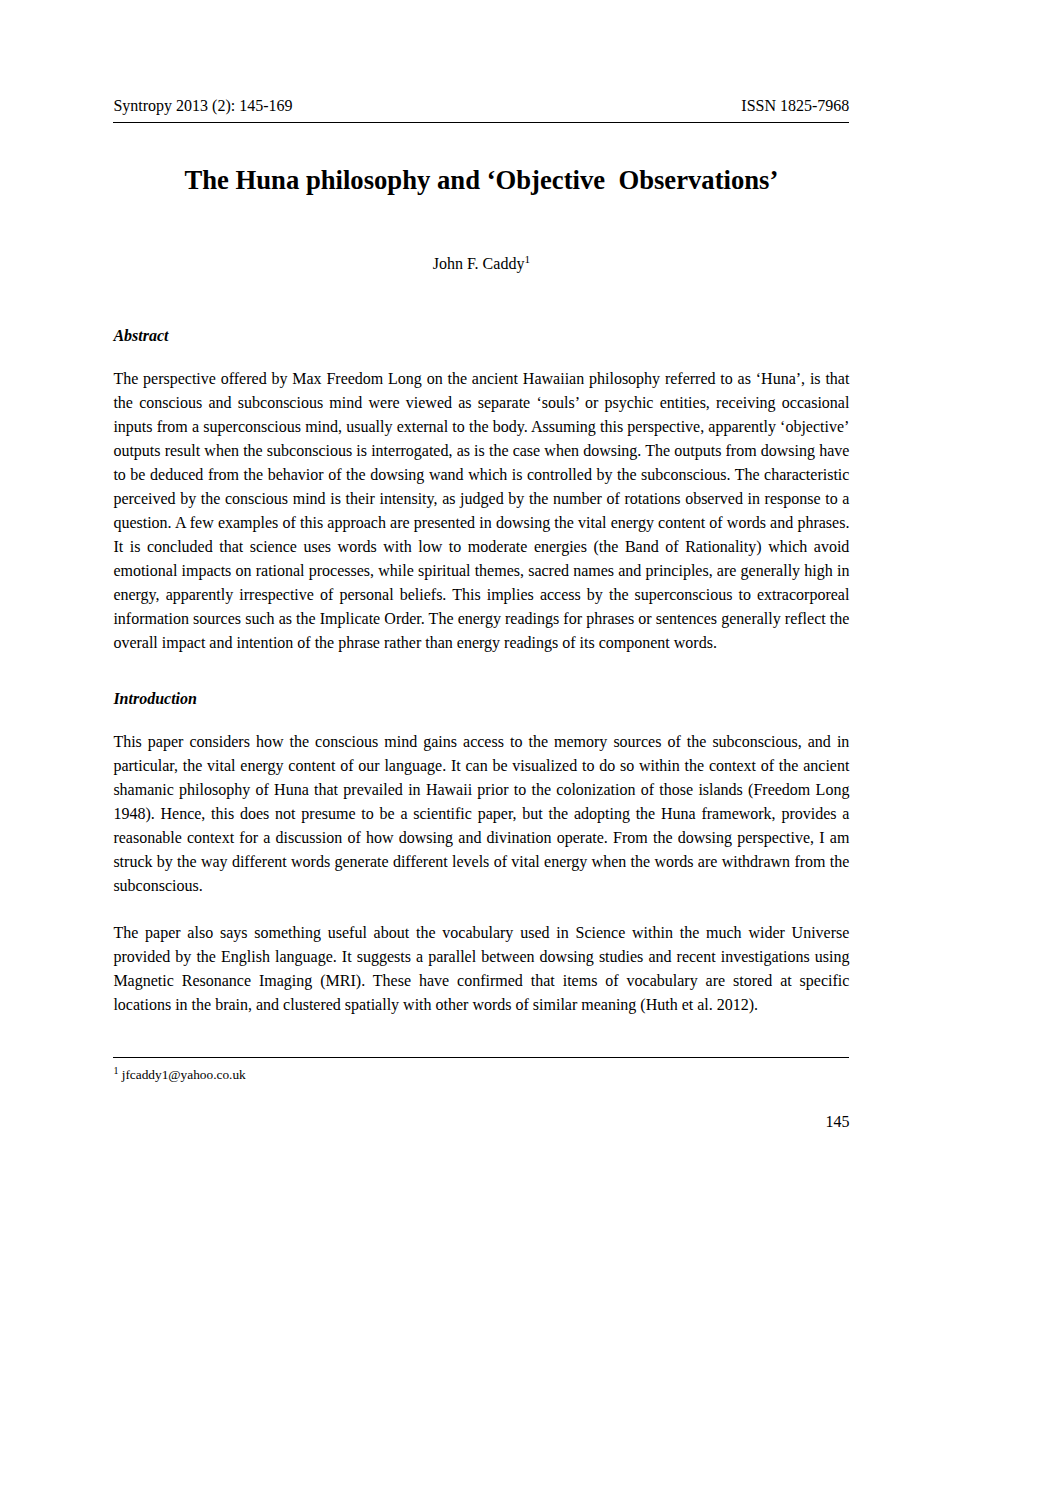Syntropy 2013 (2): 145-169 ISSN 1825-7968
The Huna philosophy and ‘Objective Observations’
John F. Caddy1
Abstract
The perspective offered by Max Freedom Long on the ancient Hawaiian philosophy referred to as ‘Huna’, is that the conscious and subconscious mind were viewed as separate ‘souls’ or psychic entities, receiving occasional inputs from a superconscious mind, usually external to the body. Assuming this perspective, apparently ‘objective’ outputs result when the subconscious is interrogated, as is the case when dowsing. The outputs from dowsing have to be deduced from the behavior of the dowsing wand which is controlled by the subconscious. The characteristic perceived by the conscious mind is their intensity, as judged by the number of rotations observed in response to a question. A few examples of this approach are presented in dowsing the vital energy content of words and phrases. It is concluded that science uses words with low to moderate energies (the Band of Rationality) which avoid emotional impacts on rational processes, while spiritual themes, sacred names and principles, are generally high in energy, apparently irrespective of personal beliefs. This implies access by the superconscious to extracorporeal information sources such as the Implicate Order. The energy readings for phrases or sentences generally reflect the overall impact and intention of the phrase rather than energy readings of its component words.
Introduction
This paper considers how the conscious mind gains access to the memory sources of the subconscious, and in particular, the vital energy content of our language. It can be visualized to do so within the context of the ancient shamanic philosophy of Huna that prevailed in Hawaii prior to the colonization of those islands (Freedom Long 1948). Hence, this does not presume to be a scientific paper, but the adopting the Huna framework, provides a reasonable context for a discussion of how dowsing and divination operate. From the dowsing perspective, I am struck by the way different words generate different levels of vital energy when the words are withdrawn from the subconscious.
The paper also says something useful about the vocabulary used in Science within the much wider Universe provided by the English language. It suggests a parallel between dowsing studies and recent investigations using Magnetic Resonance Imaging (MRI). These have confirmed that items of vocabulary are stored at specific locations in the brain, and clustered spatially with other words of similar meaning (Huth et al. 2012).
1 jfcaddy1@yahoo.co.uk
145